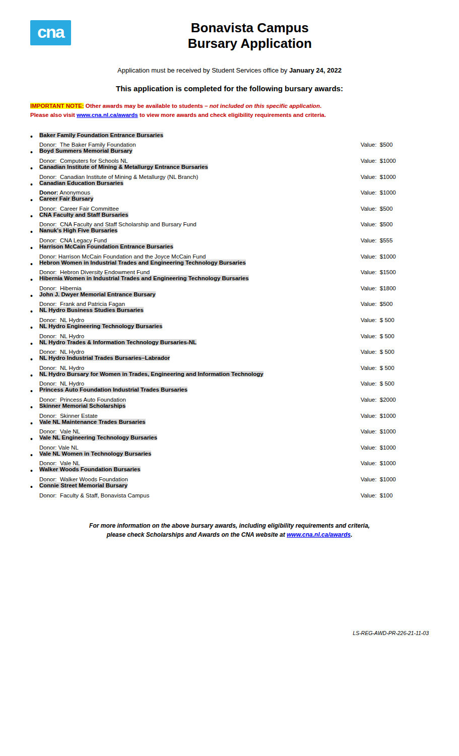cna
Bonavista Campus
Bursary Application
Application must be received by Student Services office by January 24, 2022
This application is completed for the following bursary awards:
IMPORTANT NOTE: Other awards may be available to students – not included on this specific application.
Please also visit www.cna.nl.ca/awards to view more awards and check eligibility requirements and criteria.
| • | Baker Family Foundation Entrance Bursaries |
| | Donor: The Baker Family Foundation | Value: $500 |
| • | Boyd Summers Memorial Bursary |
| | Donor: Computers for Schools NL | Value: $1000 |
| • | Canadian Institute of Mining & Metallurgy Entrance Bursaries |
| | Donor: Canadian Institute of Mining & Metallurgy (NL Branch) | Value: $1000 |
| • | Canadian Education Bursaries |
| | Donor: Anonymous | Value: $1000 |
| • | Career Fair Bursary |
| | Donor: Career Fair Committee | Value: $500 |
| • | CNA Faculty and Staff Bursaries |
| | Donor: CNA Faculty and Staff Scholarship and Bursary Fund | Value: $500 |
| • | Nanuk's High Five Bursaries |
| | Donor: CNA Legacy Fund | Value: $555 |
| • | Harrison McCain Foundation Entrance Bursaries |
| | Donor: Harrison McCain Foundation and the Joyce McCain Fund | Value: $1000 |
| • | Hebron Women in Industrial Trades and Engineering Technology Bursaries |
| | Donor: Hebron Diversity Endowment Fund | Value: $1500 |
| • | Hibernia Women in Industrial Trades and Engineering Technology Bursaries |
| | Donor: Hibernia | Value: $1800 |
| • | John J. Dwyer Memorial Entrance Bursary |
| | Donor: Frank and Patricia Fagan | Value: $500 |
| • | NL Hydro Business Studies Bursaries |
| | Donor: NL Hydro | Value: $ 500 |
| • | NL Hydro Engineering Technology Bursaries |
| | Donor: NL Hydro | Value: $ 500 |
| • | NL Hydro Trades & Information Technology Bursaries-NL |
| | Donor: NL Hydro | Value: $ 500 |
| • | NL Hydro Industrial Trades Bursaries–Labrador |
| | Donor: NL Hydro | Value: $ 500 |
| • | NL Hydro Bursary for Women in Trades, Engineering and Information Technology |
| | Donor: NL Hydro | Value: $ 500 |
| • | Princess Auto Foundation Industrial Trades Bursaries |
| | Donor: Princess Auto Foundation | Value: $2000 |
| • | Skinner Memorial Scholarships |
| | Donor: Skinner Estate | Value: $1000 |
| • | Vale NL Maintenance Trades Bursaries |
| | Donor: Vale NL | Value: $1000 |
| • | Vale NL Engineering Technology Bursaries |
| | Donor: Vale NL | Value: $1000 |
| • | Vale NL Women in Technology Bursaries |
| | Donor: Vale NL | Value: $1000 |
| • | Walker Woods Foundation Bursaries |
| | Donor: Walker Woods Foundation | Value: $1000 |
| • | Connie Street Memorial Bursary |
| | Donor: Faculty & Staff, Bonavista Campus | Value: $100 |
For more information on the above bursary awards, including eligibility requirements and criteria,
please check Scholarships and Awards on the CNA website at www.cna.nl.ca/awards.
LS-REG-AWD-PR-226-21-11-03